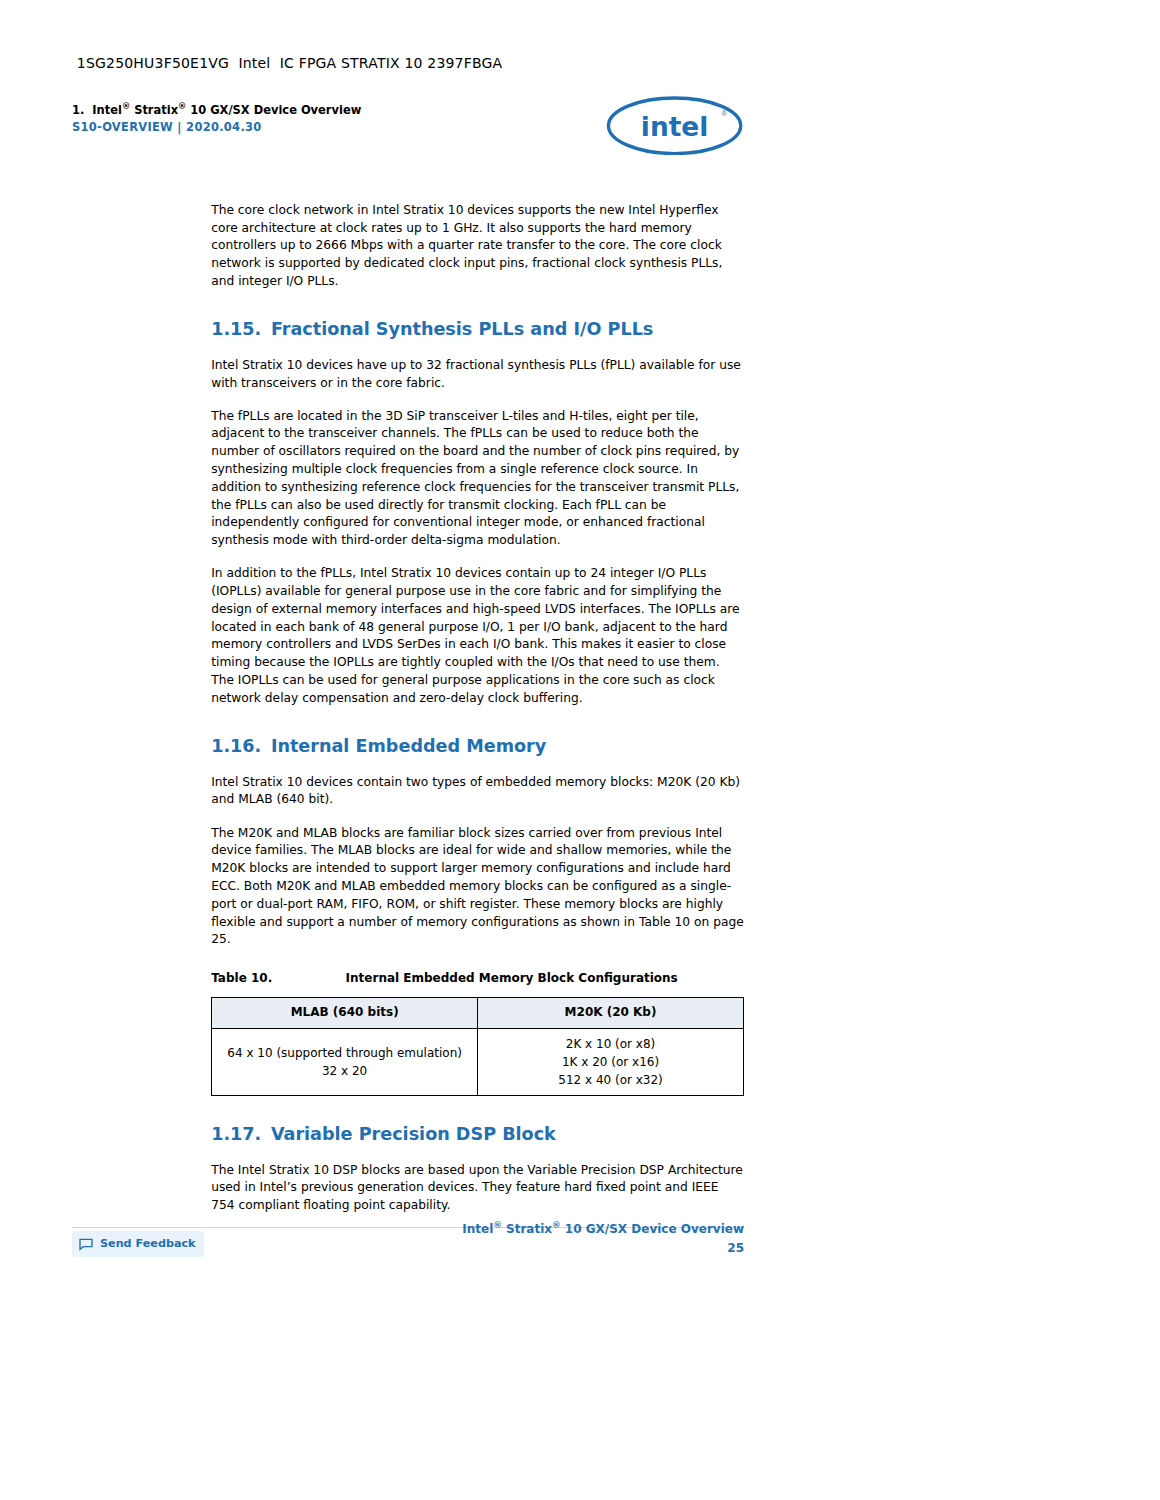1SG250HU3F50E1VG Intel IC FPGA STRATIX 10 2397FBGA
1. Intel® Stratix® 10 GX/SX Device Overview
S10-OVERVIEW | 2020.04.30
intel ®
The core clock network in Intel Stratix 10 devices supports the new Intel Hyperflex core architecture at clock rates up to 1 GHz. It also supports the hard memory controllers up to 2666 Mbps with a quarter rate transfer to the core. The core clock network is supported by dedicated clock input pins, fractional clock synthesis PLLs, and integer I/O PLLs.
1.15. Fractional Synthesis PLLs and I/O PLLs
Intel Stratix 10 devices have up to 32 fractional synthesis PLLs (fPLL) available for use with transceivers or in the core fabric.
The fPLLs are located in the 3D SiP transceiver L-tiles and H-tiles, eight per tile, adjacent to the transceiver channels. The fPLLs can be used to reduce both the number of oscillators required on the board and the number of clock pins required, by synthesizing multiple clock frequencies from a single reference clock source. In addition to synthesizing reference clock frequencies for the transceiver transmit PLLs, the fPLLs can also be used directly for transmit clocking. Each fPLL can be independently configured for conventional integer mode, or enhanced fractional synthesis mode with third-order delta-sigma modulation.
In addition to the fPLLs, Intel Stratix 10 devices contain up to 24 integer I/O PLLs (IOPLLs) available for general purpose use in the core fabric and for simplifying the design of external memory interfaces and high-speed LVDS interfaces. The IOPLLs are located in each bank of 48 general purpose I/O, 1 per I/O bank, adjacent to the hard memory controllers and LVDS SerDes in each I/O bank. This makes it easier to close timing because the IOPLLs are tightly coupled with the I/Os that need to use them. The IOPLLs can be used for general purpose applications in the core such as clock network delay compensation and zero-delay clock buffering.
1.16. Internal Embedded Memory
Intel Stratix 10 devices contain two types of embedded memory blocks: M20K (20 Kb) and MLAB (640 bit).
The M20K and MLAB blocks are familiar block sizes carried over from previous Intel device families. The MLAB blocks are ideal for wide and shallow memories, while the M20K blocks are intended to support larger memory configurations and include hard ECC. Both M20K and MLAB embedded memory blocks can be configured as a single-port or dual-port RAM, FIFO, ROM, or shift register. These memory blocks are highly flexible and support a number of memory configurations as shown in Table 10 on page 25.
Table 10.
Internal Embedded Memory Block Configurations
| MLAB (640 bits) | M20K (20 Kb) |
| --- | --- |
| 64 x 10 (supported through emulation) 32 x 20 | 2K x 10 (or x8) 1K x 20 (or x16) 512 x 40 (or x32) |
1.17. Variable Precision DSP Block
The Intel Stratix 10 DSP blocks are based upon the Variable Precision DSP Architecture used in Intel’s previous generation devices. They feature hard fixed point and IEEE 754 compliant floating point capability.
Send Feedback
Intel® Stratix® 10 GX/SX Device Overview
25